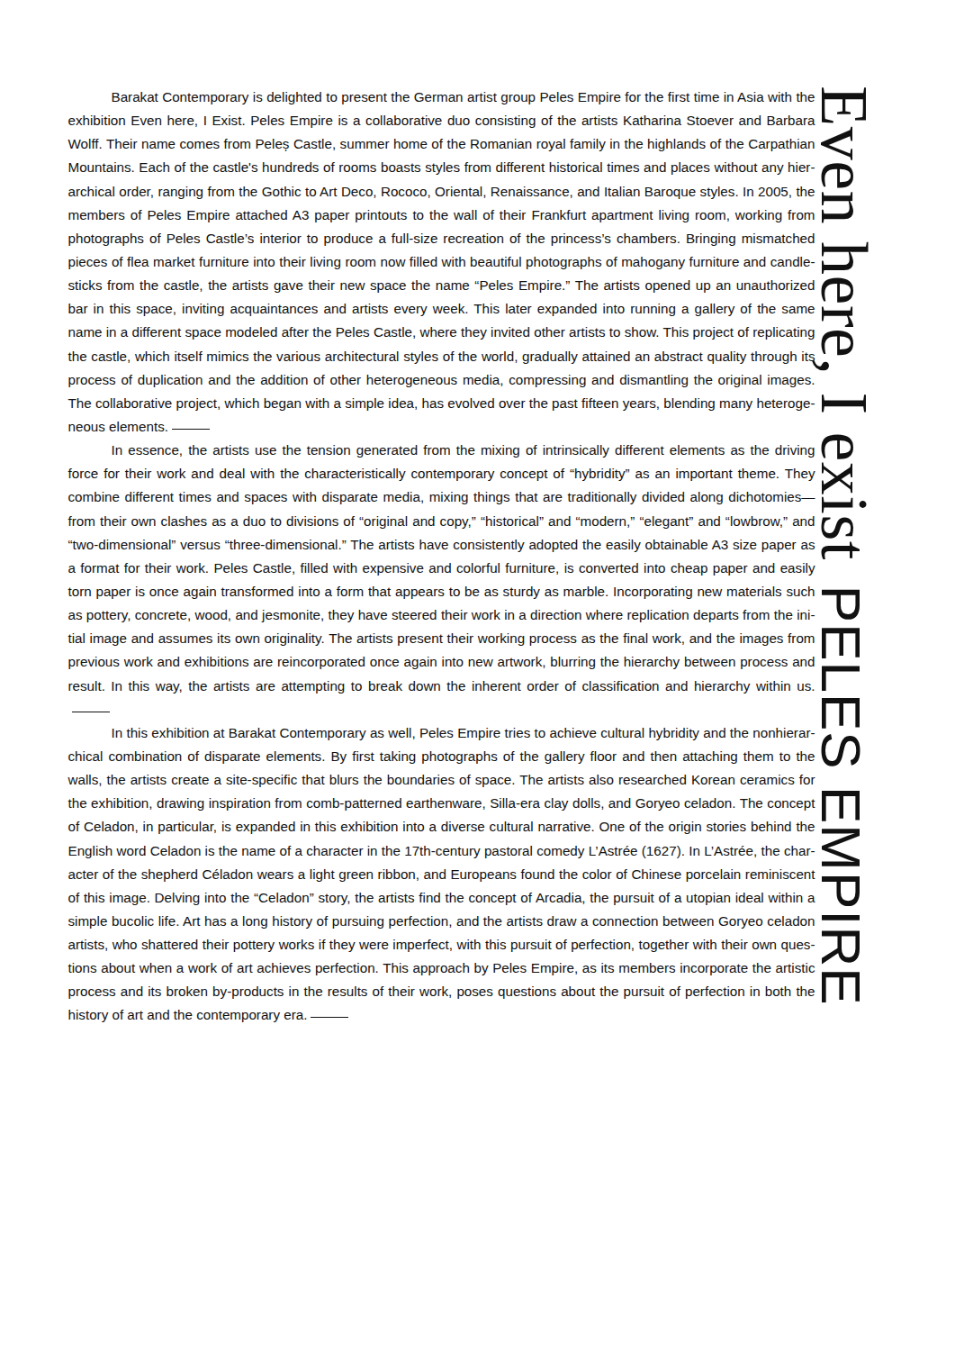Even here, I exist PELES EMPIRE
Barakat Contemporary is delighted to present the German artist group Peles Empire for the first time in Asia with the exhibition Even here, I Exist. Peles Empire is a collaborative duo consisting of the artists Katharina Stoever and Barbara Wolff. Their name comes from Peleș Castle, summer home of the Romanian royal family in the highlands of the Carpathian Mountains. Each of the castle's hundreds of rooms boasts styles from different historical times and places without any hierarchical order, ranging from the Gothic to Art Deco, Rococo, Oriental, Renaissance, and Italian Baroque styles. In 2005, the members of Peles Empire attached A3 paper printouts to the wall of their Frankfurt apartment living room, working from photographs of Peles Castle’s interior to produce a full-size recreation of the princess’s chambers. Bringing mismatched pieces of flea market furniture into their living room now filled with beautiful photographs of mahogany furniture and candlesticks from the castle, the artists gave their new space the name “Peles Empire.” The artists opened up an unauthorized bar in this space, inviting acquaintances and artists every week. This later expanded into running a gallery of the same name in a different space modeled after the Peles Castle, where they invited other artists to show. This project of replicating the castle, which itself mimics the various architectural styles of the world, gradually attained an abstract quality through its process of duplication and the addition of other heterogeneous media, compressing and dismantling the original images. The collaborative project, which began with a simple idea, has evolved over the past fifteen years, blending many heterogeneous elements.
In essence, the artists use the tension generated from the mixing of intrinsically different elements as the driving force for their work and deal with the characteristically contemporary concept of “hybridity” as an important theme. They combine different times and spaces with disparate media, mixing things that are traditionally divided along dichotomies—from their own clashes as a duo to divisions of “original and copy,” “historical” and “modern,” “elegant” and “lowbrow,” and “two-dimensional” versus “three-dimensional.” The artists have consistently adopted the easily obtainable A3 size paper as a format for their work. Peles Castle, filled with expensive and colorful furniture, is converted into cheap paper and easily torn paper is once again transformed into a form that appears to be as sturdy as marble. Incorporating new materials such as pottery, concrete, wood, and jesmonite, they have steered their work in a direction where replication departs from the initial image and assumes its own originality. The artists present their working process as the final work, and the images from previous work and exhibitions are reincorporated once again into new artwork, blurring the hierarchy between process and result. In this way, the artists are attempting to break down the inherent order of classification and hierarchy within us.
In this exhibition at Barakat Contemporary as well, Peles Empire tries to achieve cultural hybridity and the nonhierarchical combination of disparate elements. By first taking photographs of the gallery floor and then attaching them to the walls, the artists create a site-specific that blurs the boundaries of space. The artists also researched Korean ceramics for the exhibition, drawing inspiration from comb-patterned earthenware, Silla-era clay dolls, and Goryeo celadon. The concept of Celadon, in particular, is expanded in this exhibition into a diverse cultural narrative. One of the origin stories behind the English word Celadon is the name of a character in the 17th-century pastoral comedy L’Astrée (1627). In L’Astrée, the character of the shepherd Céladon wears a light green ribbon, and Europeans found the color of Chinese porcelain reminiscent of this image. Delving into the “Celadon” story, the artists find the concept of Arcadia, the pursuit of a utopian ideal within a simple bucolic life. Art has a long history of pursuing perfection, and the artists draw a connection between Goryeo celadon artists, who shattered their pottery works if they were imperfect, with this pursuit of perfection, together with their own questions about when a work of art achieves perfection. This approach by Peles Empire, as its members incorporate the artistic process and its broken by-products in the results of their work, poses questions about the pursuit of perfection in both the history of art and the contemporary era.